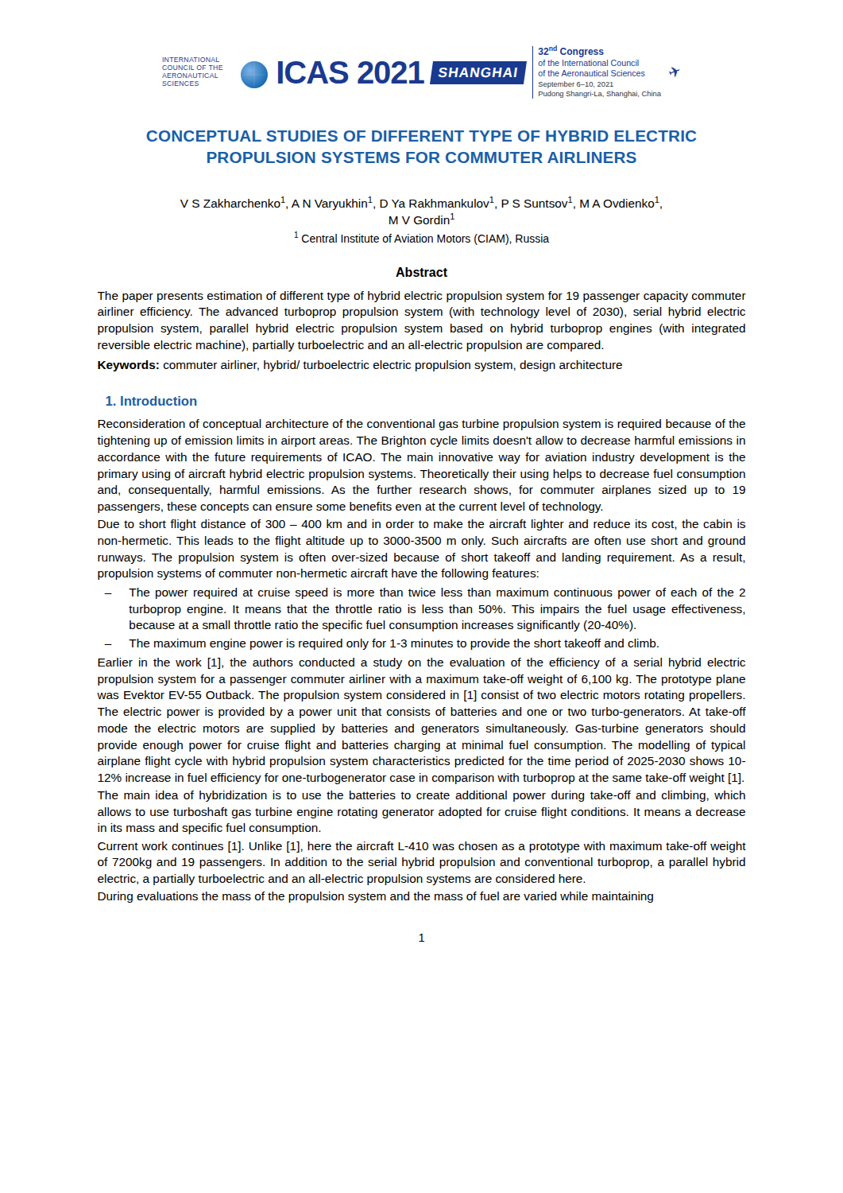International Council of the Aeronautical Sciences
ICAS 2021
SHANGHAI
32nd Congress
of the International Council
of the Aeronautical Sciences
September 6–10, 2021
Pudong Shangri-La, Shanghai, China
✈
Conceptual Studies of Different Type of Hybrid Electric Propulsion Systems for Commuter Airliners
V S Zakharchenko1, A N Varyukhin1, D Ya Rakhmankulov1, P S Suntsov1, M A Ovdienko1,
M V Gordin1
1 Central Institute of Aviation Motors (CIAM), Russia
Abstract
The paper presents estimation of different type of hybrid electric propulsion system for 19 passenger capacity commuter airliner efficiency. The advanced turboprop propulsion system (with technology level of 2030), serial hybrid electric propulsion system, parallel hybrid electric propulsion system based on hybrid turboprop engines (with integrated reversible electric machine), partially turboelectric and an all-electric propulsion are compared.
Keywords: commuter airliner, hybrid/ turboelectric electric propulsion system, design architecture
1. Introduction
Reconsideration of conceptual architecture of the conventional gas turbine propulsion system is required because of the tightening up of emission limits in airport areas. The Brighton cycle limits doesn't allow to decrease harmful emissions in accordance with the future requirements of ICAO. The main innovative way for aviation industry development is the primary using of aircraft hybrid electric propulsion systems. Theoretically their using helps to decrease fuel consumption and, consequentally, harmful emissions. As the further research shows, for commuter airplanes sized up to 19 passengers, these concepts can ensure some benefits even at the current level of technology.
Due to short flight distance of 300 – 400 km and in order to make the aircraft lighter and reduce its cost, the cabin is non-hermetic. This leads to the flight altitude up to 3000-3500 m only. Such aircrafts are often use short and ground runways. The propulsion system is often over-sized because of short takeoff and landing requirement. As a result, propulsion systems of commuter non-hermetic aircraft have the following features:
The power required at cruise speed is more than twice less than maximum continuous power of each of the 2 turboprop engine. It means that the throttle ratio is less than 50%. This impairs the fuel usage effectiveness, because at a small throttle ratio the specific fuel consumption increases significantly (20-40%).
The maximum engine power is required only for 1-3 minutes to provide the short takeoff and climb.
Earlier in the work [1], the authors conducted a study on the evaluation of the efficiency of a serial hybrid electric propulsion system for a passenger commuter airliner with a maximum take-off weight of 6,100 kg. The prototype plane was Evektor EV-55 Outback. The propulsion system considered in [1] consist of two electric motors rotating propellers. The electric power is provided by a power unit that consists of batteries and one or two turbo-generators. At take-off mode the electric motors are supplied by batteries and generators simultaneously. Gas-turbine generators should provide enough power for cruise flight and batteries charging at minimal fuel consumption. The modelling of typical airplane flight cycle with hybrid propulsion system characteristics predicted for the time period of 2025-2030 shows 10-12% increase in fuel efficiency for one-turbogenerator case in comparison with turboprop at the same take-off weight [1].
The main idea of hybridization is to use the batteries to create additional power during take-off and climbing, which allows to use turboshaft gas turbine engine rotating generator adopted for cruise flight conditions. It means a decrease in its mass and specific fuel consumption.
Current work continues [1]. Unlike [1], here the aircraft L-410 was chosen as a prototype with maximum take-off weight of 7200kg and 19 passengers. In addition to the serial hybrid propulsion and conventional turboprop, a parallel hybrid electric, a partially turboelectric and an all-electric propulsion systems are considered here.
During evaluations the mass of the propulsion system and the mass of fuel are varied while maintaining
1